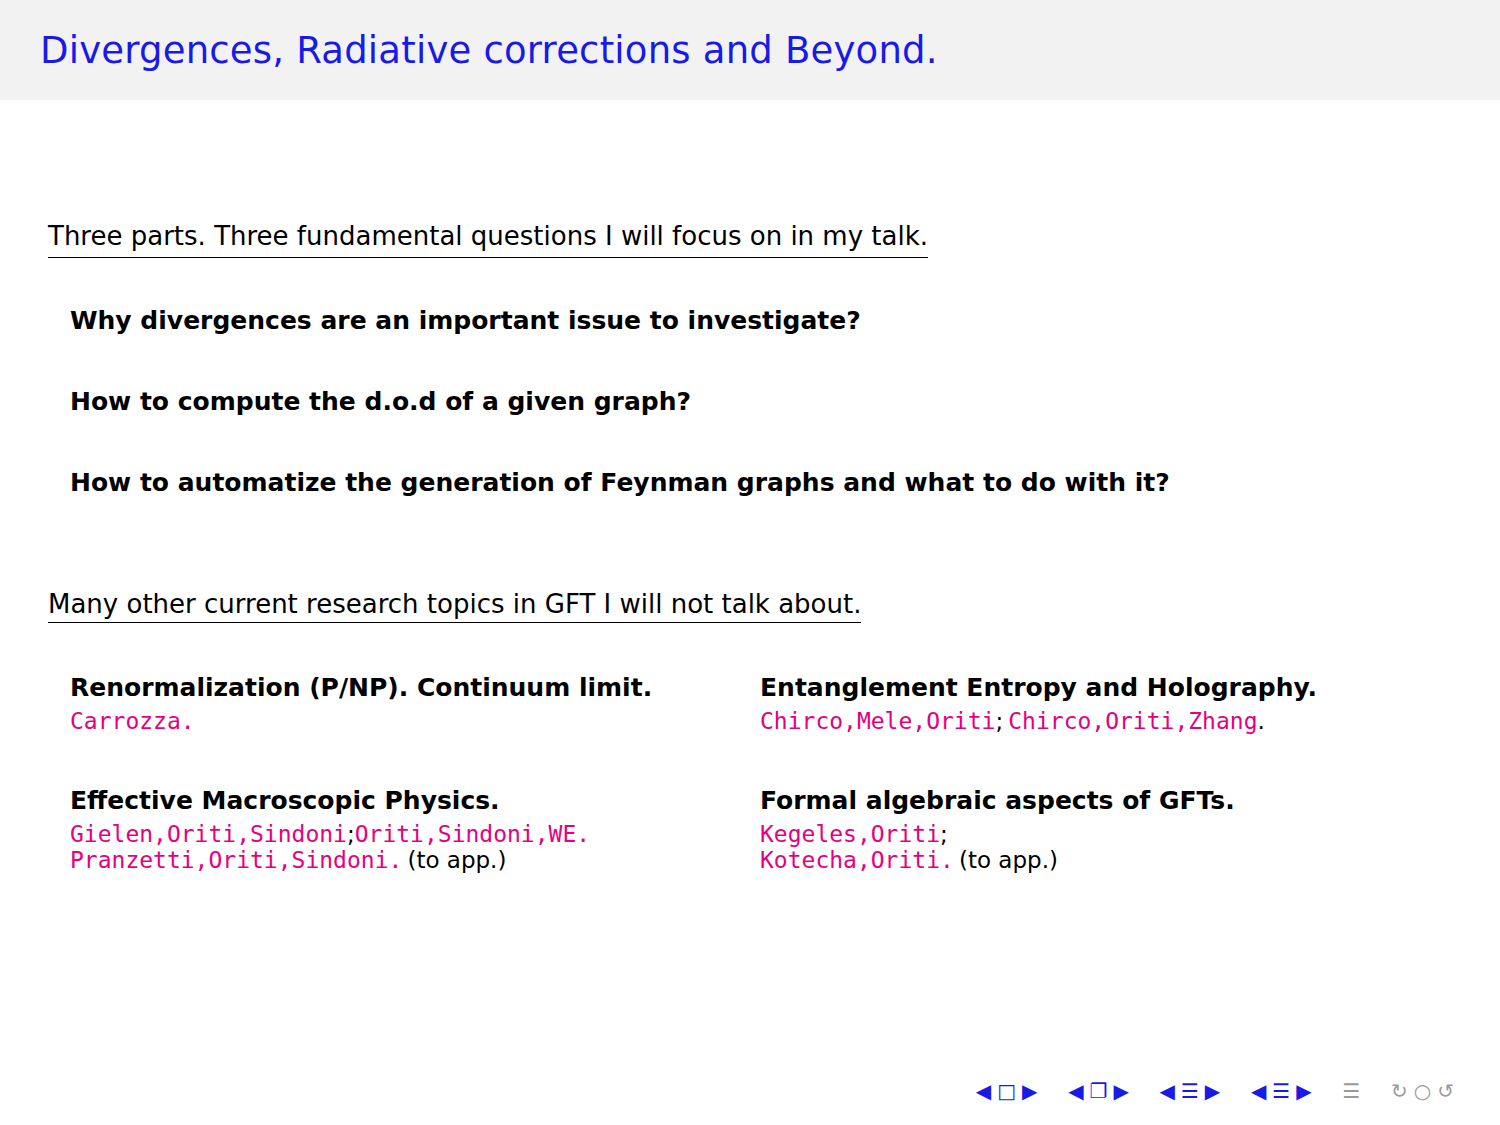Divergences, Radiative corrections and Beyond.
Three parts. Three fundamental questions I will focus on in my talk.
Why divergences are an important issue to investigate?
How to compute the d.o.d of a given graph?
How to automatize the generation of Feynman graphs and what to do with it?
Many other current research topics in GFT I will not talk about.
| Renormalization (P/NP). Continuum limit. Carrozza. | Entanglement Entropy and Holography. Chirco,Mele,Oriti ; Chirco,Oriti,Zhang . |
| Effective Macroscopic Physics. Gielen,Oriti,Sindoni ; Oriti,Sindoni,WE. Pranzetti,Oriti,Sindoni. (to app.) | Formal algebraic aspects of GFTs. Kegeles,Oriti ; Kotecha,Oriti. (to app.) |
◀□▶ ◀❐▶ ◀☰▶ ◀☰▶ ☰ ↻○↺